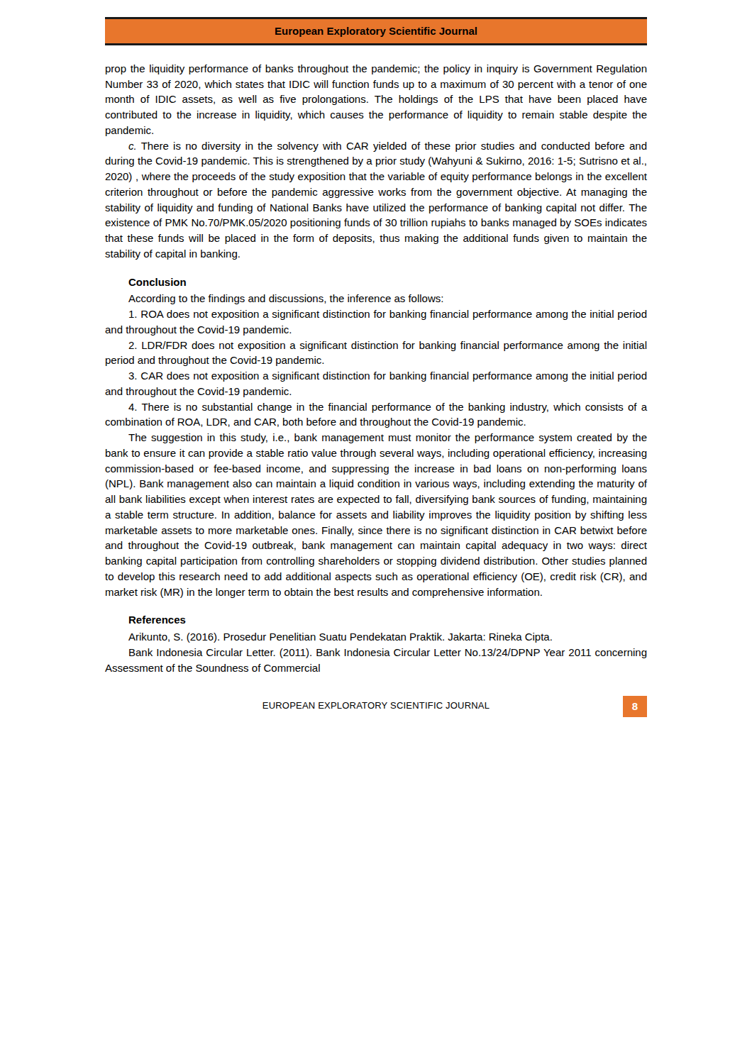European Exploratory Scientific Journal
prop the liquidity performance of banks throughout the pandemic; the policy in inquiry is Government Regulation Number 33 of 2020, which states that IDIC will function funds up to a maximum of 30 percent with a tenor of one month of IDIC assets, as well as five prolongations. The holdings of the LPS that have been placed have contributed to the increase in liquidity, which causes the performance of liquidity to remain stable despite the pandemic.
c. There is no diversity in the solvency with CAR yielded of these prior studies and conducted before and during the Covid-19 pandemic. This is strengthened by a prior study (Wahyuni & Sukirno, 2016: 1-5; Sutrisno et al., 2020) , where the proceeds of the study exposition that the variable of equity performance belongs in the excellent criterion throughout or before the pandemic aggressive works from the government objective. At managing the stability of liquidity and funding of National Banks have utilized the performance of banking capital not differ. The existence of PMK No.70/PMK.05/2020 positioning funds of 30 trillion rupiahs to banks managed by SOEs indicates that these funds will be placed in the form of deposits, thus making the additional funds given to maintain the stability of capital in banking.
Conclusion
According to the findings and discussions, the inference as follows:
1. ROA does not exposition a significant distinction for banking financial performance among the initial period and throughout the Covid-19 pandemic.
2. LDR/FDR does not exposition a significant distinction for banking financial performance among the initial period and throughout the Covid-19 pandemic.
3. CAR does not exposition a significant distinction for banking financial performance among the initial period and throughout the Covid-19 pandemic.
4. There is no substantial change in the financial performance of the banking industry, which consists of a combination of ROA, LDR, and CAR, both before and throughout the Covid-19 pandemic.
The suggestion in this study, i.e., bank management must monitor the performance system created by the bank to ensure it can provide a stable ratio value through several ways, including operational efficiency, increasing commission-based or fee-based income, and suppressing the increase in bad loans on non-performing loans (NPL). Bank management also can maintain a liquid condition in various ways, including extending the maturity of all bank liabilities except when interest rates are expected to fall, diversifying bank sources of funding, maintaining a stable term structure. In addition, balance for assets and liability improves the liquidity position by shifting less marketable assets to more marketable ones. Finally, since there is no significant distinction in CAR betwixt before and throughout the Covid-19 outbreak, bank management can maintain capital adequacy in two ways: direct banking capital participation from controlling shareholders or stopping dividend distribution. Other studies planned to develop this research need to add additional aspects such as operational efficiency (OE), credit risk (CR), and market risk (MR) in the longer term to obtain the best results and comprehensive information.
References
Arikunto, S. (2016). Prosedur Penelitian Suatu Pendekatan Praktik. Jakarta: Rineka Cipta.
Bank Indonesia Circular Letter. (2011). Bank Indonesia Circular Letter No.13/24/DPNP Year 2011 concerning Assessment of the Soundness of Commercial
EUROPEAN EXPLORATORY SCIENTIFIC JOURNAL 8